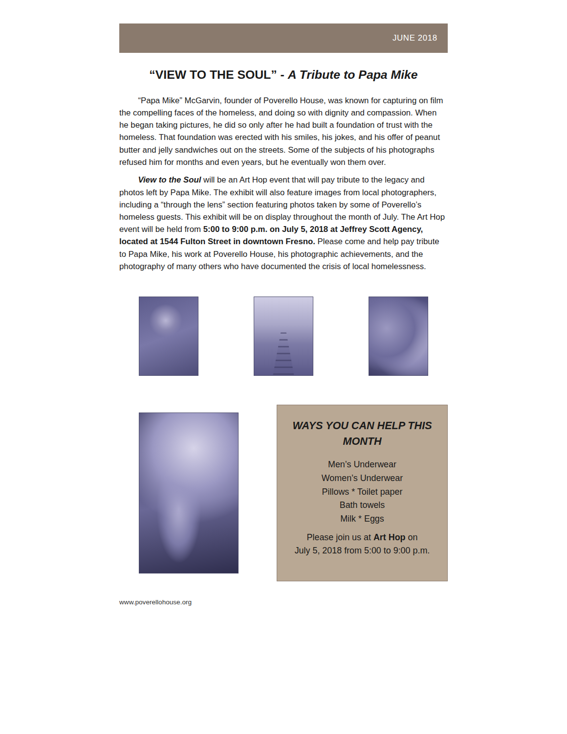JUNE 2018
“VIEW TO THE SOUL” - A Tribute to Papa Mike
“Papa Mike” McGarvin, founder of Poverello House, was known for capturing on film the compelling faces of the homeless, and doing so with dignity and compassion. When he began taking pictures, he did so only after he had built a foundation of trust with the homeless. That foundation was erected with his smiles, his jokes, and his offer of peanut butter and jelly sandwiches out on the streets. Some of the subjects of his photographs refused him for months and even years, but he eventually won them over.
View to the Soul will be an Art Hop event that will pay tribute to the legacy and photos left by Papa Mike. The exhibit will also feature images from local photographers, including a “through the lens” section featuring photos taken by some of Poverello’s homeless guests. This exhibit will be on display throughout the month of July. The Art Hop event will be held from 5:00 to 9:00 p.m. on July 5, 2018 at Jeffrey Scott Agency, located at 1544 Fulton Street in downtown Fresno. Please come and help pay tribute to Papa Mike, his work at Poverello House, his photographic achievements, and the photography of many others who have documented the crisis of local homelessness.
Portrait of a bearded man looking to the side
A woman and child walking along railroad tracks
A man crouching beside a smiling young child
A shirtless tattooed man standing indoors
WAYS YOU CAN HELP THIS MONTH
Men’s Underwear
Women’s Underwear
Pillows * Toilet paper
Bath towels
Milk * Eggs
Please join us at Art Hop on
July 5, 2018 from 5:00 to 9:00 p.m.
www.poverellohouse.org